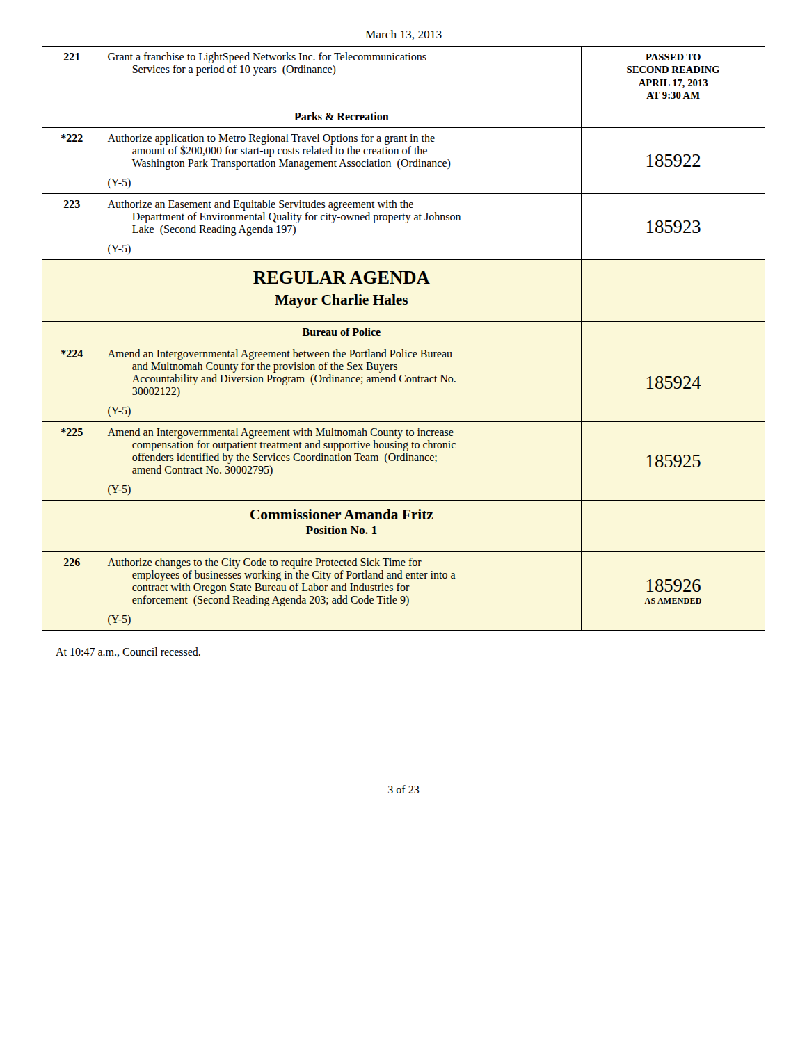March 13, 2013
| 221 | Grant a franchise to LightSpeed Networks Inc. for Telecommunications Services for a period of 10 years (Ordinance) | PASSED TO SECOND READING APRIL 17, 2013 AT 9:30 AM |
| | Parks & Recreation | |
| *222 | Authorize application to Metro Regional Travel Options for a grant in the amount of $200,000 for start-up costs related to the creation of the Washington Park Transportation Management Association (Ordinance) (Y-5) | 185922 |
| 223 | Authorize an Easement and Equitable Servitudes agreement with the Department of Environmental Quality for city-owned property at Johnson Lake (Second Reading Agenda 197) (Y-5) | 185923 |
| | REGULAR AGENDA Mayor Charlie Hales | |
| | Bureau of Police | |
| *224 | Amend an Intergovernmental Agreement between the Portland Police Bureau and Multnomah County for the provision of the Sex Buyers Accountability and Diversion Program (Ordinance; amend Contract No. 30002122) (Y-5) | 185924 |
| *225 | Amend an Intergovernmental Agreement with Multnomah County to increase compensation for outpatient treatment and supportive housing to chronic offenders identified by the Services Coordination Team (Ordinance; amend Contract No. 30002795) (Y-5) | 185925 |
| | Commissioner Amanda Fritz Position No. 1 | |
| 226 | Authorize changes to the City Code to require Protected Sick Time for employees of businesses working in the City of Portland and enter into a contract with Oregon State Bureau of Labor and Industries for enforcement (Second Reading Agenda 203; add Code Title 9) (Y-5) | 185926 AS AMENDED |
At 10:47 a.m., Council recessed.
3 of 23